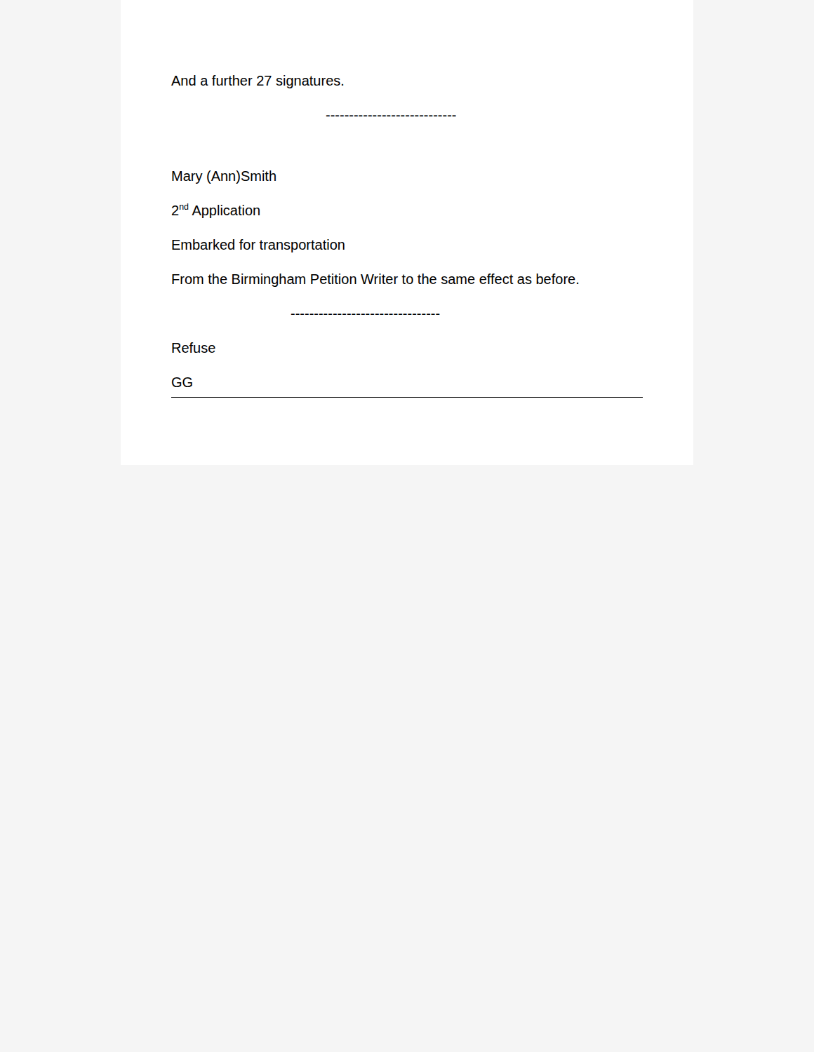And a further 27 signatures.
----------------------------
Mary (Ann)Smith
2nd Application
Embarked for transportation
From the Birmingham Petition Writer to the same effect as before.
--------------------------------
Refuse
GG